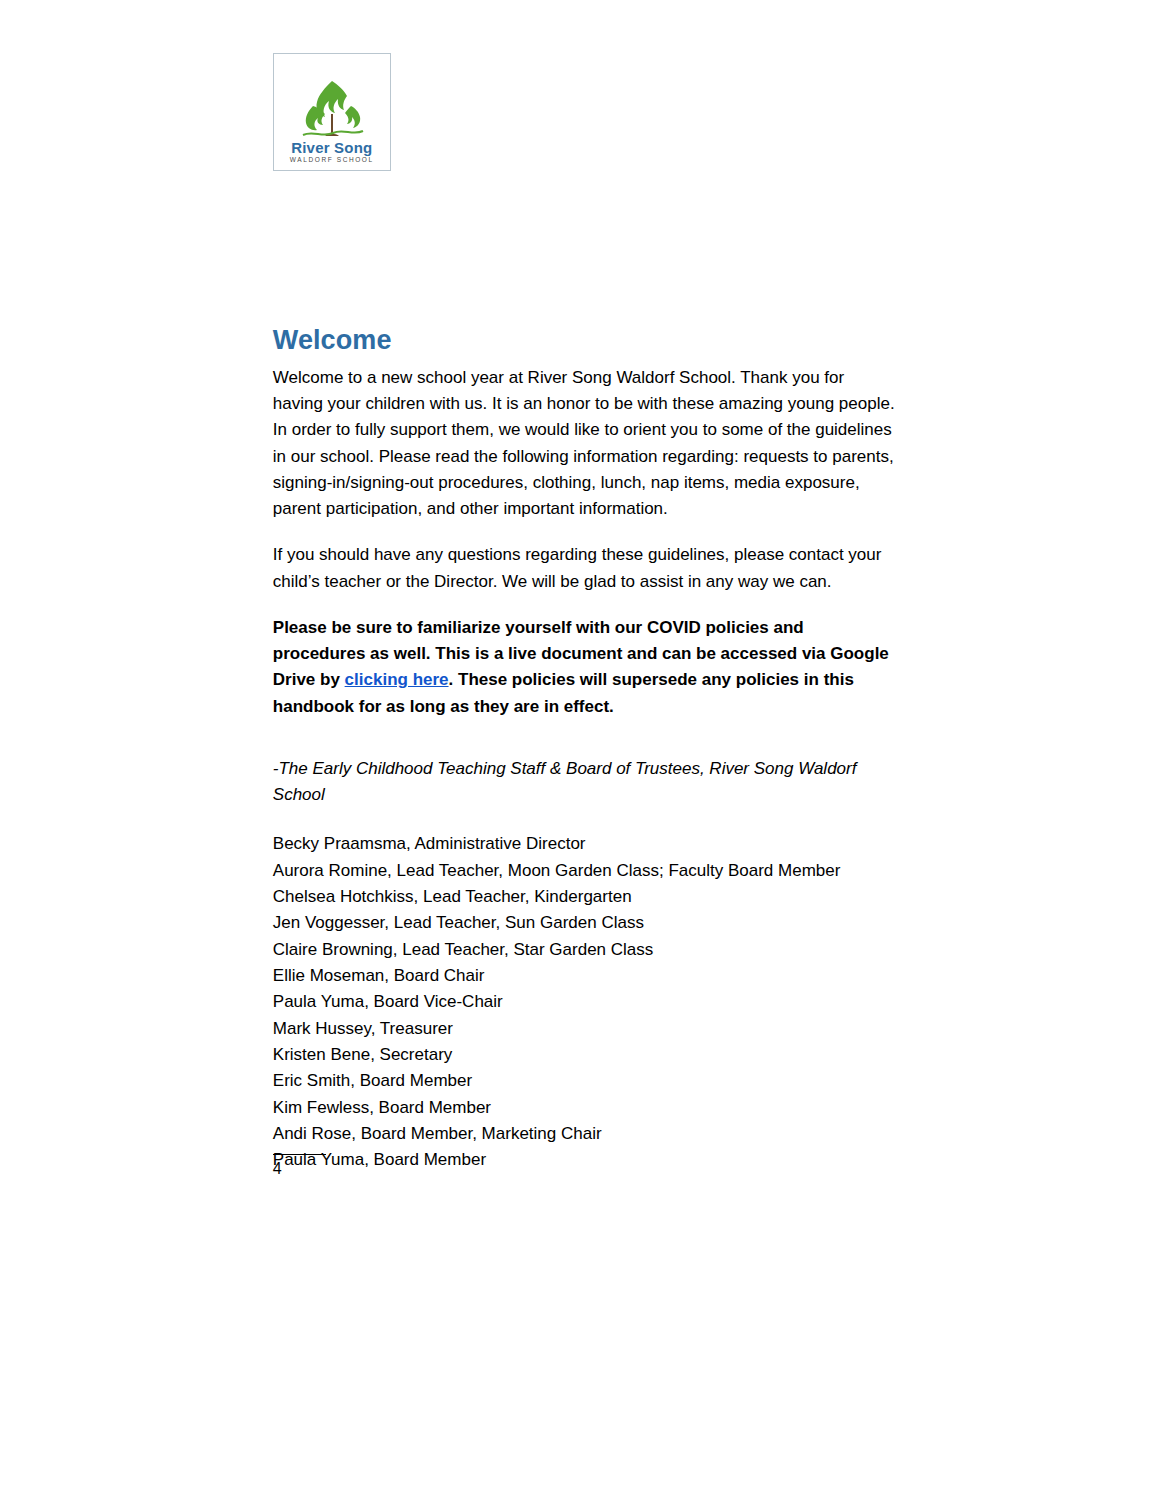River Song
WALDORF SCHOOL
Welcome
Welcome to a new school year at River Song Waldorf School. Thank you for having your children with us. It is an honor to be with these amazing young people. In order to fully support them, we would like to orient you to some of the guidelines in our school. Please read the following information regarding: requests to parents, signing-in/signing-out procedures, clothing, lunch, nap items, media exposure, parent participation, and other important information.
If you should have any questions regarding these guidelines, please contact your child’s teacher or the Director. We will be glad to assist in any way we can.
Please be sure to familiarize yourself with our COVID policies and procedures as well. This is a live document and can be accessed via Google Drive by clicking here. These policies will supersede any policies in this handbook for as long as they are in effect.
-The Early Childhood Teaching Staff & Board of Trustees, River Song Waldorf School
Becky Praamsma, Administrative Director
Aurora Romine, Lead Teacher, Moon Garden Class; Faculty Board Member
Chelsea Hotchkiss, Lead Teacher, Kindergarten
Jen Voggesser, Lead Teacher, Sun Garden Class
Claire Browning, Lead Teacher, Star Garden Class
Ellie Moseman, Board Chair
Paula Yuma, Board Vice-Chair
Mark Hussey, Treasurer
Kristen Bene, Secretary
Eric Smith, Board Member
Kim Fewless, Board Member
Andi Rose, Board Member, Marketing Chair
Paula Yuma, Board Member
4